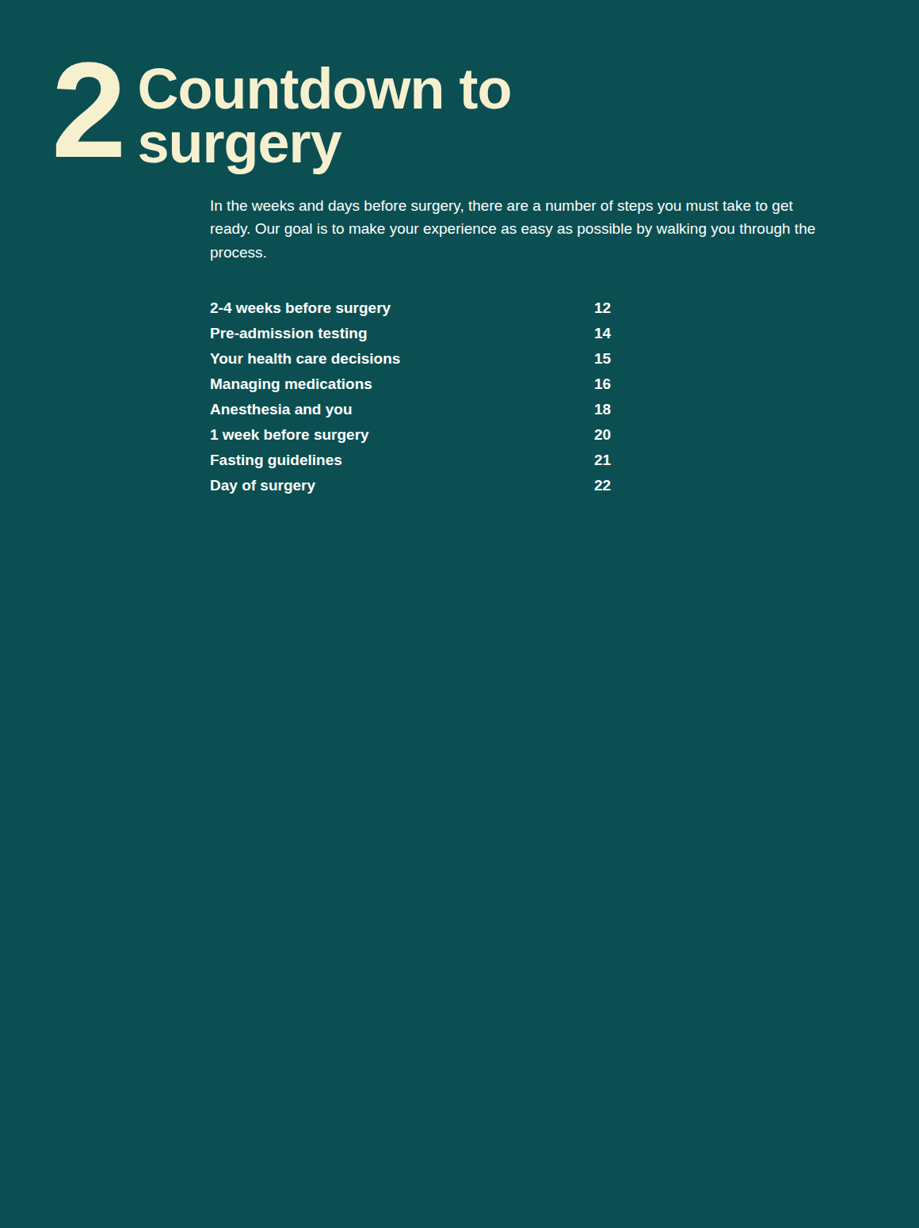2
Countdown to surgery
In the weeks and days before surgery, there are a number of steps you must take to get ready. Our goal is to make your experience as easy as possible by walking you through the process.
| 2-4 weeks before surgery | 12 |
| Pre-admission testing | 14 |
| Your health care decisions | 15 |
| Managing medications | 16 |
| Anesthesia and you | 18 |
| 1 week before surgery | 20 |
| Fasting guidelines | 21 |
| Day of surgery | 22 |